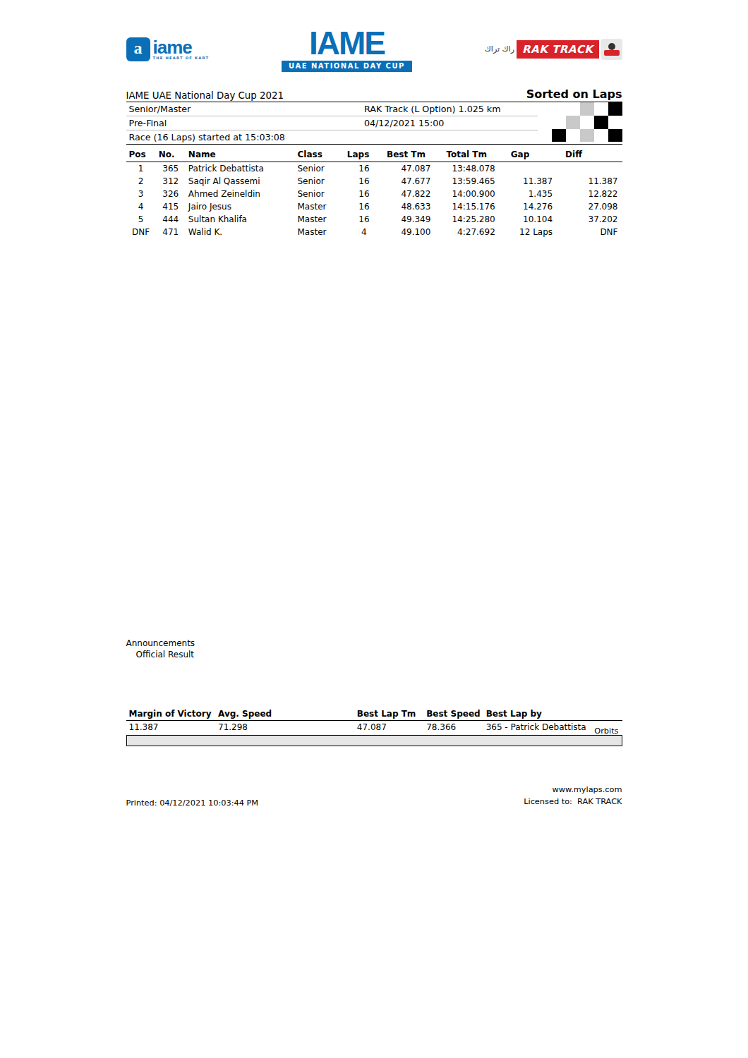iame
The Heart of Kart
IAME
UAE NATIONAL DAY CUP
راك تراك
RAK TRACK
IAME UAE National Day Cup 2021
Sorted on Laps
Senior/Master
RAK Track (L Option) 1.025 km
Pre-Final
04/12/2021 15:00
Race (16 Laps) started at 15:03:08
| Pos | No. | Name | Class | Laps | Best Tm | Total Tm | Gap | Diff |
| --- | --- | --- | --- | --- | --- | --- | --- | --- |
| 1 | 365 | Patrick Debattista | Senior | 16 | 47.087 | 13:48.078 | | |
| 2 | 312 | Saqir Al Qassemi | Senior | 16 | 47.677 | 13:59.465 | 11.387 | 11.387 |
| 3 | 326 | Ahmed Zeineldin | Senior | 16 | 47.822 | 14:00.900 | 1.435 | 12.822 |
| 4 | 415 | Jairo Jesus | Master | 16 | 48.633 | 14:15.176 | 14.276 | 27.098 |
| 5 | 444 | Sultan Khalifa | Master | 16 | 49.349 | 14:25.280 | 10.104 | 37.202 |
| DNF | 471 | Walid K. | Master | 4 | 49.100 | 4:27.692 | 12 Laps | DNF |
Announcements
Official Result
| Margin of Victory | Avg. Speed | Best Lap Tm | Best Speed | Best Lap by |
| --- | --- | --- | --- | --- |
| 11.387 | 71.298 | 47.087 | 78.366 | 365 - Patrick Debattista |
Orbits
Printed: 04/12/2021 10:03:44 PM
www.mylaps.com
Licensed to: RAK TRACK